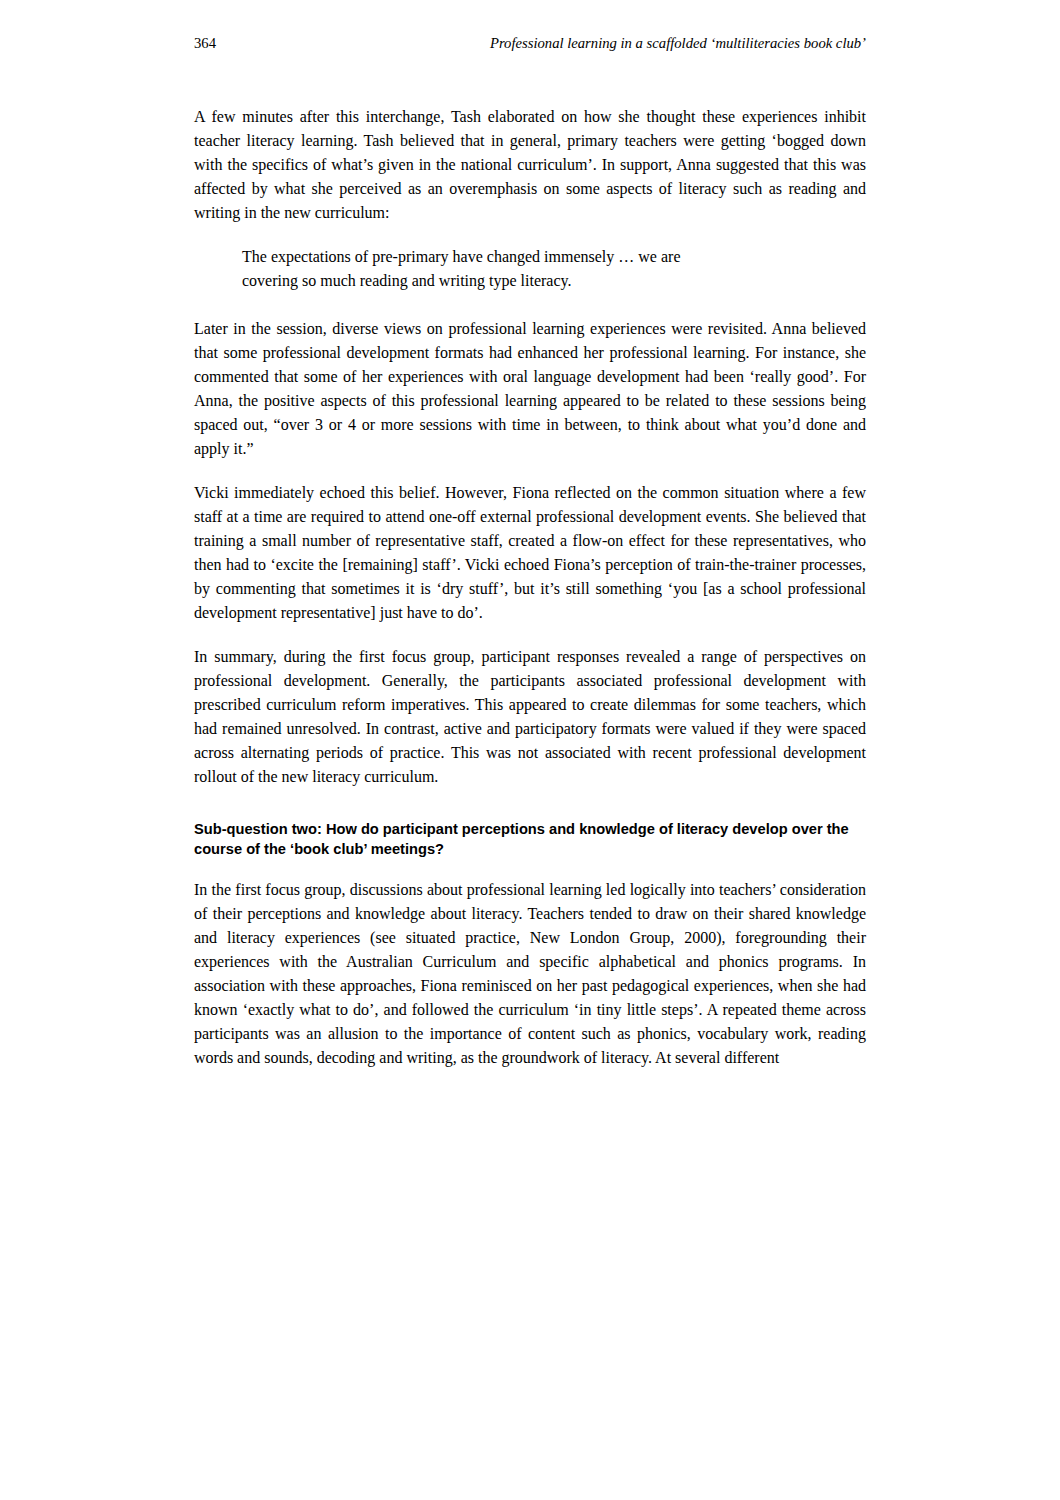364 Professional learning in a scaffolded ‘multiliteracies book club’
A few minutes after this interchange, Tash elaborated on how she thought these experiences inhibit teacher literacy learning. Tash believed that in general, primary teachers were getting ‘bogged down with the specifics of what’s given in the national curriculum’. In support, Anna suggested that this was affected by what she perceived as an overemphasis on some aspects of literacy such as reading and writing in the new curriculum:
The expectations of pre-primary have changed immensely … we are covering so much reading and writing type literacy.
Later in the session, diverse views on professional learning experiences were revisited. Anna believed that some professional development formats had enhanced her professional learning. For instance, she commented that some of her experiences with oral language development had been ‘really good’. For Anna, the positive aspects of this professional learning appeared to be related to these sessions being spaced out, “over 3 or 4 or more sessions with time in between, to think about what you’d done and apply it.”
Vicki immediately echoed this belief. However, Fiona reflected on the common situation where a few staff at a time are required to attend one-off external professional development events. She believed that training a small number of representative staff, created a flow-on effect for these representatives, who then had to ‘excite the [remaining] staff’. Vicki echoed Fiona’s perception of train-the-trainer processes, by commenting that sometimes it is ‘dry stuff’, but it’s still something ‘you [as a school professional development representative] just have to do’.
In summary, during the first focus group, participant responses revealed a range of perspectives on professional development. Generally, the participants associated professional development with prescribed curriculum reform imperatives. This appeared to create dilemmas for some teachers, which had remained unresolved. In contrast, active and participatory formats were valued if they were spaced across alternating periods of practice. This was not associated with recent professional development rollout of the new literacy curriculum.
Sub-question two: How do participant perceptions and knowledge of literacy develop over the course of the ‘book club’ meetings?
In the first focus group, discussions about professional learning led logically into teachers’ consideration of their perceptions and knowledge about literacy. Teachers tended to draw on their shared knowledge and literacy experiences (see situated practice, New London Group, 2000), foregrounding their experiences with the Australian Curriculum and specific alphabetical and phonics programs. In association with these approaches, Fiona reminisced on her past pedagogical experiences, when she had known ‘exactly what to do’, and followed the curriculum ‘in tiny little steps’. A repeated theme across participants was an allusion to the importance of content such as phonics, vocabulary work, reading words and sounds, decoding and writing, as the groundwork of literacy. At several different